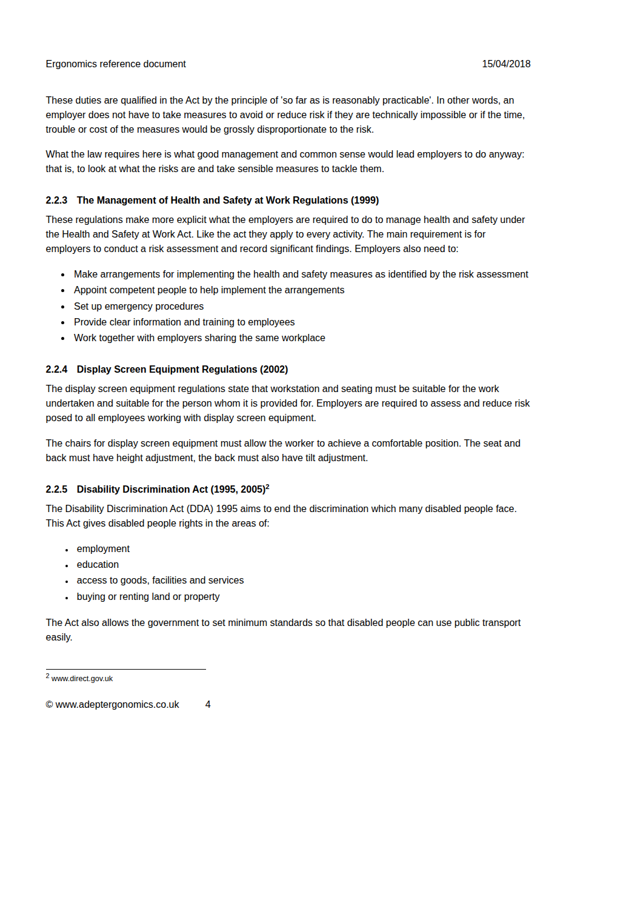Ergonomics reference document
15/04/2018
These duties are qualified in the Act by the principle of 'so far as is reasonably practicable'. In other words, an employer does not have to take measures to avoid or reduce risk if they are technically impossible or if the time, trouble or cost of the measures would be grossly disproportionate to the risk.
What the law requires here is what good management and common sense would lead employers to do anyway: that is, to look at what the risks are and take sensible measures to tackle them.
2.2.3 The Management of Health and Safety at Work Regulations (1999)
These regulations make more explicit what the employers are required to do to manage health and safety under the Health and Safety at Work Act. Like the act they apply to every activity. The main requirement is for employers to conduct a risk assessment and record significant findings. Employers also need to:
Make arrangements for implementing the health and safety measures as identified by the risk assessment
Appoint competent people to help implement the arrangements
Set up emergency procedures
Provide clear information and training to employees
Work together with employers sharing the same workplace
2.2.4 Display Screen Equipment Regulations (2002)
The display screen equipment regulations state that workstation and seating must be suitable for the work undertaken and suitable for the person whom it is provided for. Employers are required to assess and reduce risk posed to all employees working with display screen equipment.
The chairs for display screen equipment must allow the worker to achieve a comfortable position. The seat and back must have height adjustment, the back must also have tilt adjustment.
2.2.5 Disability Discrimination Act (1995, 2005)2
The Disability Discrimination Act (DDA) 1995 aims to end the discrimination which many disabled people face. This Act gives disabled people rights in the areas of:
employment
education
access to goods, facilities and services
buying or renting land or property
The Act also allows the government to set minimum standards so that disabled people can use public transport easily.
2 www.direct.gov.uk
© www.adeptergonomics.co.uk 4